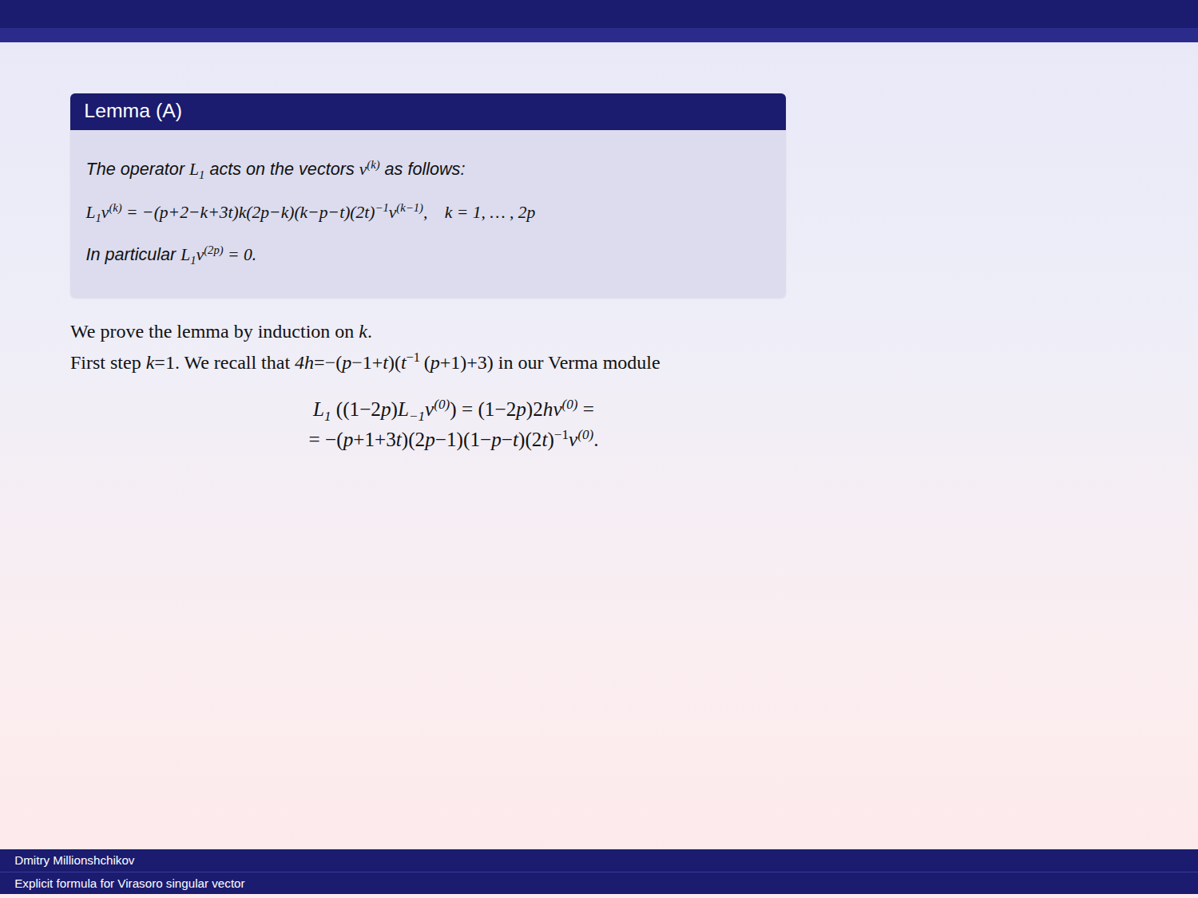Lemma (A)
The operator L1 acts on the vectors v(k) as follows:
L1v(k) = −(p+2−k+3t)k(2p−k)(k−p−t)(2t)−1v(k−1), k = 1, … , 2p
In particular L1v(2p) = 0.
We prove the lemma by induction on k.
First step k=1. We recall that 4h=−(p−1+t)(t−1 (p+1)+3) in our Verma module
L1 ((1−2p)L−1v(0)) = (1−2p)2hv(0) =
= −(p+1+3t)(2p−1)(1−p−t)(2t)−1v(0).
Dmitry Millionshchikov
Explicit formula for Virasoro singular vector